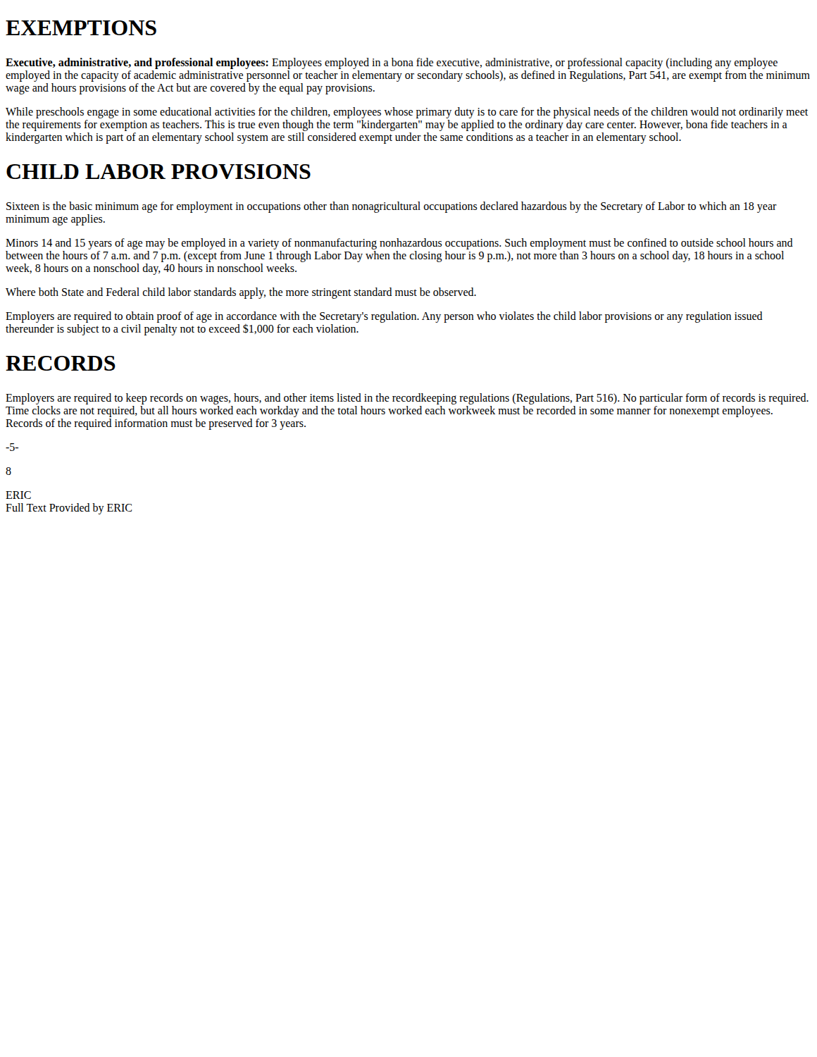EXEMPTIONS
Executive, administrative, and professional employees: Employees employed in a bona fide executive, administrative, or professional capacity (including any employee employed in the capacity of academic administrative personnel or teacher in elementary or secondary schools), as defined in Regulations, Part 541, are exempt from the minimum wage and hours provisions of the Act but are covered by the equal pay provisions.
While preschools engage in some educational activities for the children, employees whose primary duty is to care for the physical needs of the children would not ordinarily meet the requirements for exemption as teachers. This is true even though the term "kindergarten" may be applied to the ordinary day care center. However, bona fide teachers in a kindergarten which is part of an elementary school system are still considered exempt under the same conditions as a teacher in an elementary school.
CHILD LABOR PROVISIONS
Sixteen is the basic minimum age for employment in occupations other than nonagricultural occupations declared hazardous by the Secretary of Labor to which an 18 year minimum age applies.
Minors 14 and 15 years of age may be employed in a variety of nonmanufacturing nonhazardous occupations. Such employment must be confined to outside school hours and between the hours of 7 a.m. and 7 p.m. (except from June 1 through Labor Day when the closing hour is 9 p.m.), not more than 3 hours on a school day, 18 hours in a school week, 8 hours on a nonschool day, 40 hours in nonschool weeks.
Where both State and Federal child labor standards apply, the more stringent standard must be observed.
Employers are required to obtain proof of age in accordance with the Secretary's regulation. Any person who violates the child labor provisions or any regulation issued thereunder is subject to a civil penalty not to exceed $1,000 for each violation.
RECORDS
Employers are required to keep records on wages, hours, and other items listed in the recordkeeping regulations (Regulations, Part 516). No particular form of records is required. Time clocks are not required, but all hours worked each workday and the total hours worked each workweek must be recorded in some manner for nonexempt employees. Records of the required information must be preserved for 3 years.
-5-
8
ERIC
Full Text Provided by ERIC